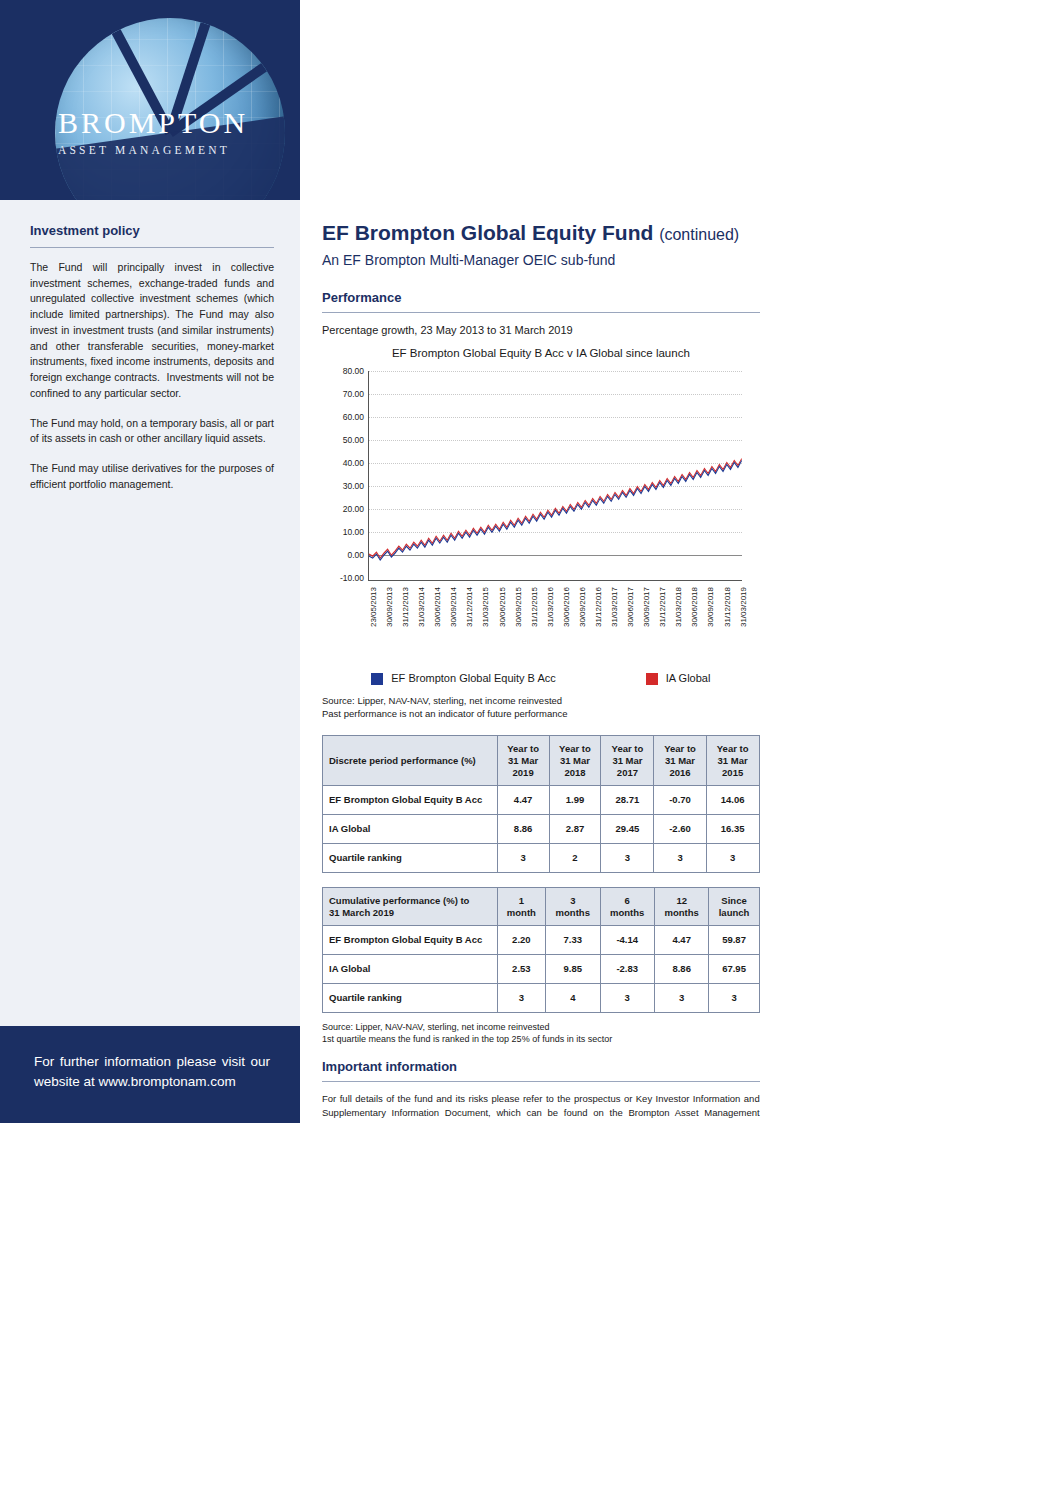BROMPTON
ASSET MANAGEMENT
Investment policy
The Fund will principally invest in collective investment schemes, exchange-traded funds and unregulated collective investment schemes (which include limited partnerships). The Fund may also invest in investment trusts (and similar instruments) and other transfera­ble securities, money-market instruments, fixed income instruments, deposits and foreign exchange contracts. Investments will not be confined to any particular sector.
The Fund may hold, on a temporary basis, all or part of its assets in cash or other ancillary liquid assets.
The Fund may utilise derivatives for the purposes of efficient portfolio management.
For further information please visit our website at www.bromptonam.com
EF Brompton Global Equity Fund (continued)
An EF Brompton Multi-Manager OEIC sub-fund
Performance
Percentage growth, 23 May 2013 to 31 March 2019
EF Brompton Global Equity B Acc v IA Global since launch
80.00 70.00 60.00 50.00 40.00 30.00 20.00 10.00 0.00 -10.00
23/05/2013 30/09/2013 31/12/2013 31/03/2014 30/06/2014 30/09/2014 31/12/2014 31/03/2015 30/06/2015 30/09/2015 31/12/2015 31/03/2016 30/06/2016 30/09/2016 31/12/2016 31/03/2017 30/06/2017 30/09/2017 31/12/2017 31/03/2018 30/06/2018 30/09/2018 31/12/2018 31/03/2019
EF Brompton Global Equity B Acc IA Global
Source: Lipper, NAV-NAV, sterling, net income reinvested
Past performance is not an indicator of future performance
| Discrete period performance (%) | Year to 31 Mar 2019 | Year to 31 Mar 2018 | Year to 31 Mar 2017 | Year to 31 Mar 2016 | Year to 31 Mar 2015 |
| --- | --- | --- | --- | --- | --- |
| EF Brompton Global Equity B Acc | 4.47 | 1.99 | 28.71 | -0.70 | 14.06 |
| IA Global | 8.86 | 2.87 | 29.45 | -2.60 | 16.35 |
| Quartile ranking | 3 | 2 | 3 | 3 | 3 |
| Cumulative performance (%) to 31 March 2019 | 1 month | 3 months | 6 months | 12 months | Since launch |
| --- | --- | --- | --- | --- | --- |
| EF Brompton Global Equity B Acc | 2.20 | 7.33 | -4.14 | 4.47 | 59.87 |
| IA Global | 2.53 | 9.85 | -2.83 | 8.86 | 67.95 |
| Quartile ranking | 3 | 4 | 3 | 3 | 3 |
Source: Lipper, NAV-NAV, sterling, net income reinvested
1st quartile means the fund is ranked in the top 25% of funds in its sector
Important information
For full details of the fund and its risks please refer to the prospectus or Key Investor Information and Supplementary Information Document, which can be found on the Brompton Asset Management website, www.bromptonam.com. The value of assets and income generated from them may fall as well as rise. Investors may not get a steady income flow and, on disposal, may not receive all their capital back.
Past performance is not an indicator of future performance.
Brompton is not authorised to give investment advice. Please obtain professional advice before making an investment decision. Issued by Brompton Asset Management LLP, which is a limited liability partnership registered in England and Wales under registered number OC349309 and is authorised and regulated by the Financial Conduct Authority. Registered office: 1 Knightsbridge Green, London, SW1X 7QA. WAY Fund Managers Limited is the authorised corporate director (ACD) of the EF Brompton Multi-Manager Fund range and is authorised and regulated by the Financial Conduct Authority. Registered office: Cedar House, 3 Cedar Park, Cobham Road, Wimborne, Dorset BH21 7SB.